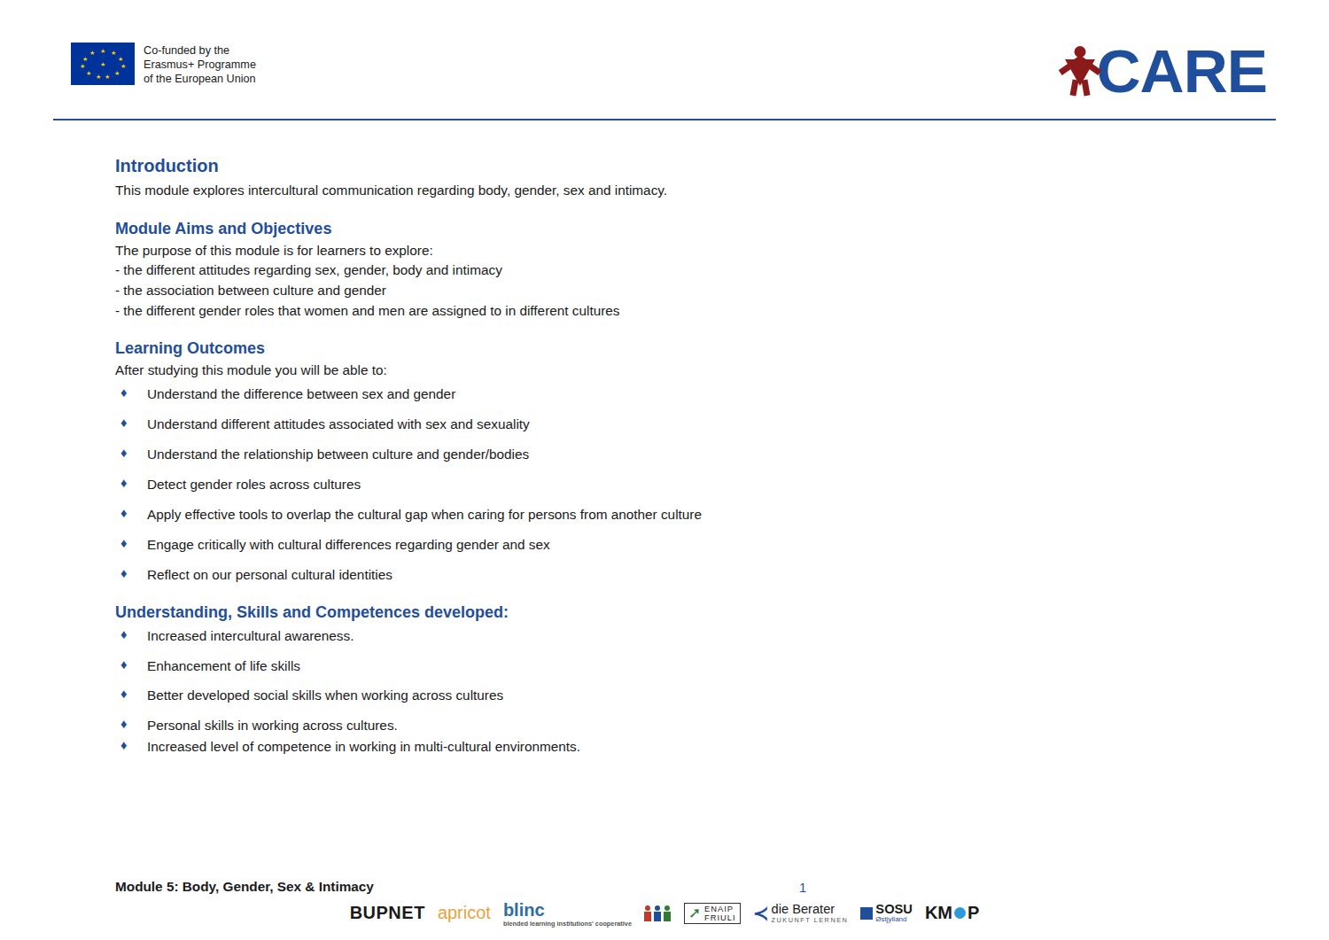★ ★ ★ ★ ★ ★ ★ ★ ★ ★ ★ ★
Co-funded by the
Erasmus+ Programme
of the European Union
CARE
Introduction
This module explores intercultural communication regarding body, gender, sex and intimacy.
Module Aims and Objectives
The purpose of this module is for learners to explore:
- the different attitudes regarding sex, gender, body and intimacy
- the association between culture and gender
- the different gender roles that women and men are assigned to in different cultures
Learning Outcomes
After studying this module you will be able to:
Understand the difference between sex and gender
Understand different attitudes associated with sex and sexuality
Understand the relationship between culture and gender/bodies
Detect gender roles across cultures
Apply effective tools to overlap the cultural gap when caring for persons from another culture
Engage critically with cultural differences regarding gender and sex
Reflect on our personal cultural identities
Understanding, Skills and Competences developed:
Increased intercultural awareness.
Enhancement of life skills
Better developed social skills when working across cultures
Personal skills in working across cultures.
Increased level of competence in working in multi-cultural environments.
Module 5: Body, Gender, Sex & Intimacy 1
BUPNET
apricot
blinc blended learning institutions' cooperative
➚ ENAIP
FRIULI
≺ die Berater ZUKUNFT LERNEN
SOSU Østjylland
KM P